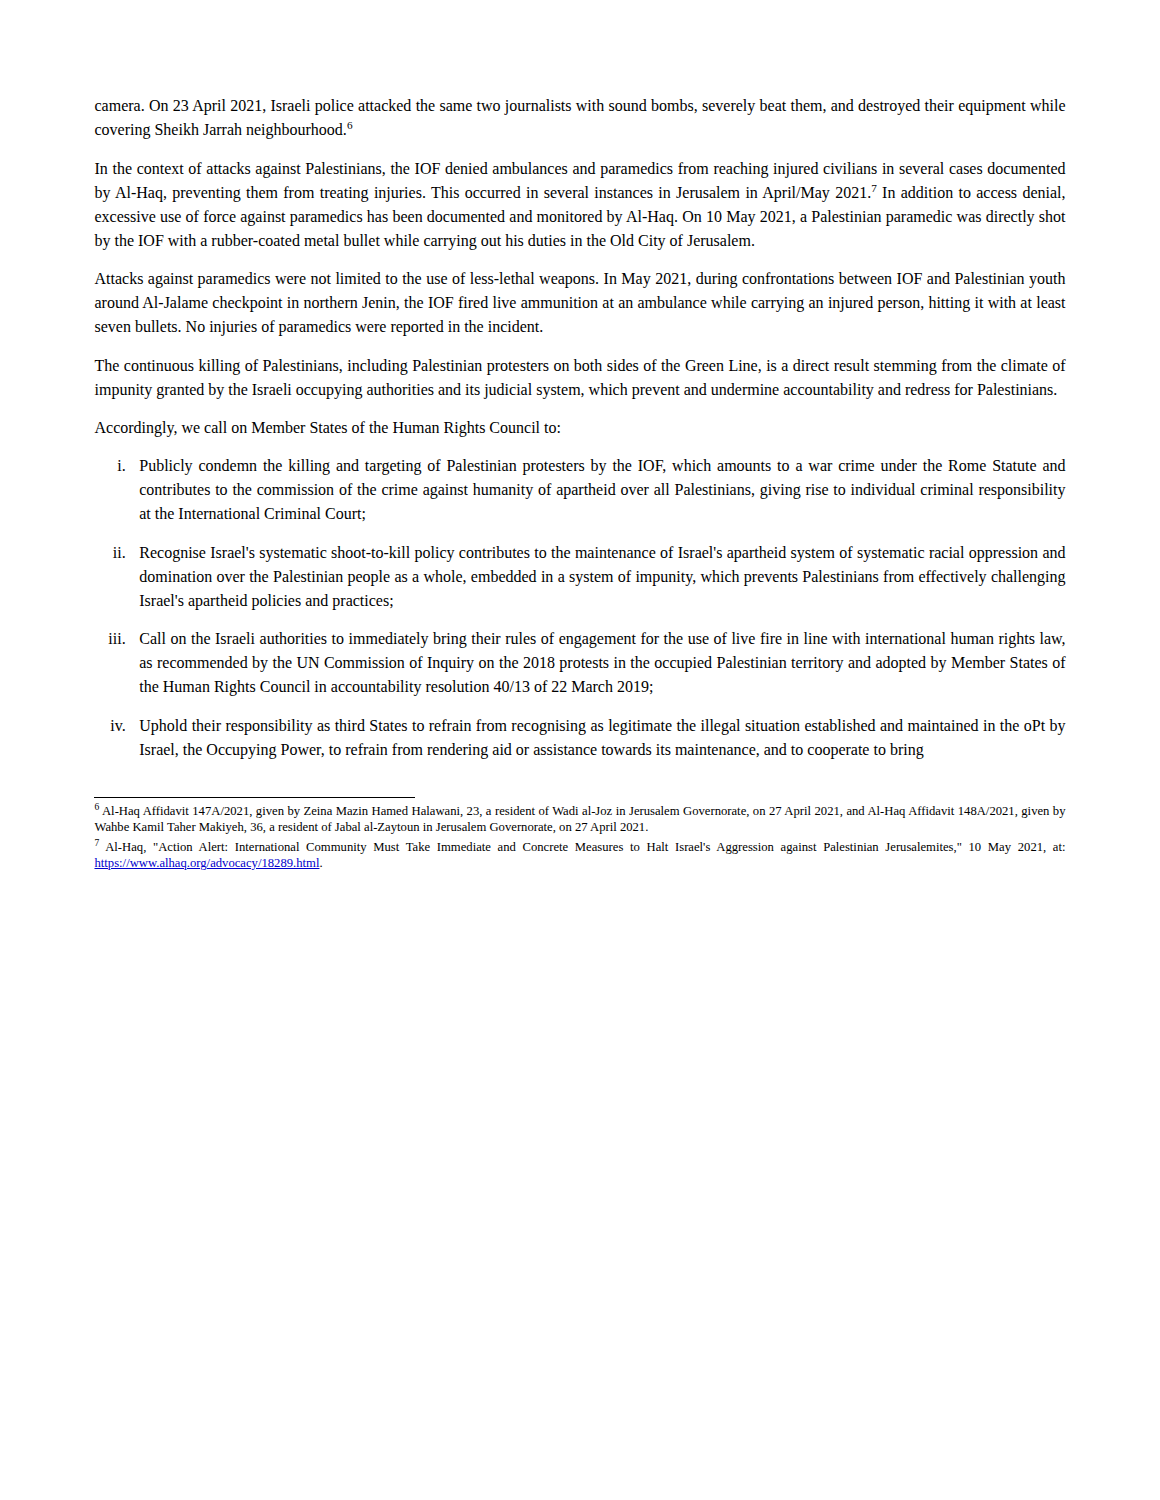camera. On 23 April 2021, Israeli police attacked the same two journalists with sound bombs, severely beat them, and destroyed their equipment while covering Sheikh Jarrah neighbourhood.6
In the context of attacks against Palestinians, the IOF denied ambulances and paramedics from reaching injured civilians in several cases documented by Al-Haq, preventing them from treating injuries. This occurred in several instances in Jerusalem in April/May 2021.7 In addition to access denial, excessive use of force against paramedics has been documented and monitored by Al-Haq. On 10 May 2021, a Palestinian paramedic was directly shot by the IOF with a rubber-coated metal bullet while carrying out his duties in the Old City of Jerusalem.
Attacks against paramedics were not limited to the use of less-lethal weapons. In May 2021, during confrontations between IOF and Palestinian youth around Al-Jalame checkpoint in northern Jenin, the IOF fired live ammunition at an ambulance while carrying an injured person, hitting it with at least seven bullets. No injuries of paramedics were reported in the incident.
The continuous killing of Palestinians, including Palestinian protesters on both sides of the Green Line, is a direct result stemming from the climate of impunity granted by the Israeli occupying authorities and its judicial system, which prevent and undermine accountability and redress for Palestinians.
Accordingly, we call on Member States of the Human Rights Council to:
Publicly condemn the killing and targeting of Palestinian protesters by the IOF, which amounts to a war crime under the Rome Statute and contributes to the commission of the crime against humanity of apartheid over all Palestinians, giving rise to individual criminal responsibility at the International Criminal Court;
Recognise Israel's systematic shoot-to-kill policy contributes to the maintenance of Israel's apartheid system of systematic racial oppression and domination over the Palestinian people as a whole, embedded in a system of impunity, which prevents Palestinians from effectively challenging Israel's apartheid policies and practices;
Call on the Israeli authorities to immediately bring their rules of engagement for the use of live fire in line with international human rights law, as recommended by the UN Commission of Inquiry on the 2018 protests in the occupied Palestinian territory and adopted by Member States of the Human Rights Council in accountability resolution 40/13 of 22 March 2019;
Uphold their responsibility as third States to refrain from recognising as legitimate the illegal situation established and maintained in the oPt by Israel, the Occupying Power, to refrain from rendering aid or assistance towards its maintenance, and to cooperate to bring
6 Al-Haq Affidavit 147A/2021, given by Zeina Mazin Hamed Halawani, 23, a resident of Wadi al-Joz in Jerusalem Governorate, on 27 April 2021, and Al-Haq Affidavit 148A/2021, given by Wahbe Kamil Taher Makiyeh, 36, a resident of Jabal al-Zaytoun in Jerusalem Governorate, on 27 April 2021.
7 Al-Haq, "Action Alert: International Community Must Take Immediate and Concrete Measures to Halt Israel's Aggression against Palestinian Jerusalemites," 10 May 2021, at: https://www.alhaq.org/advocacy/18289.html.